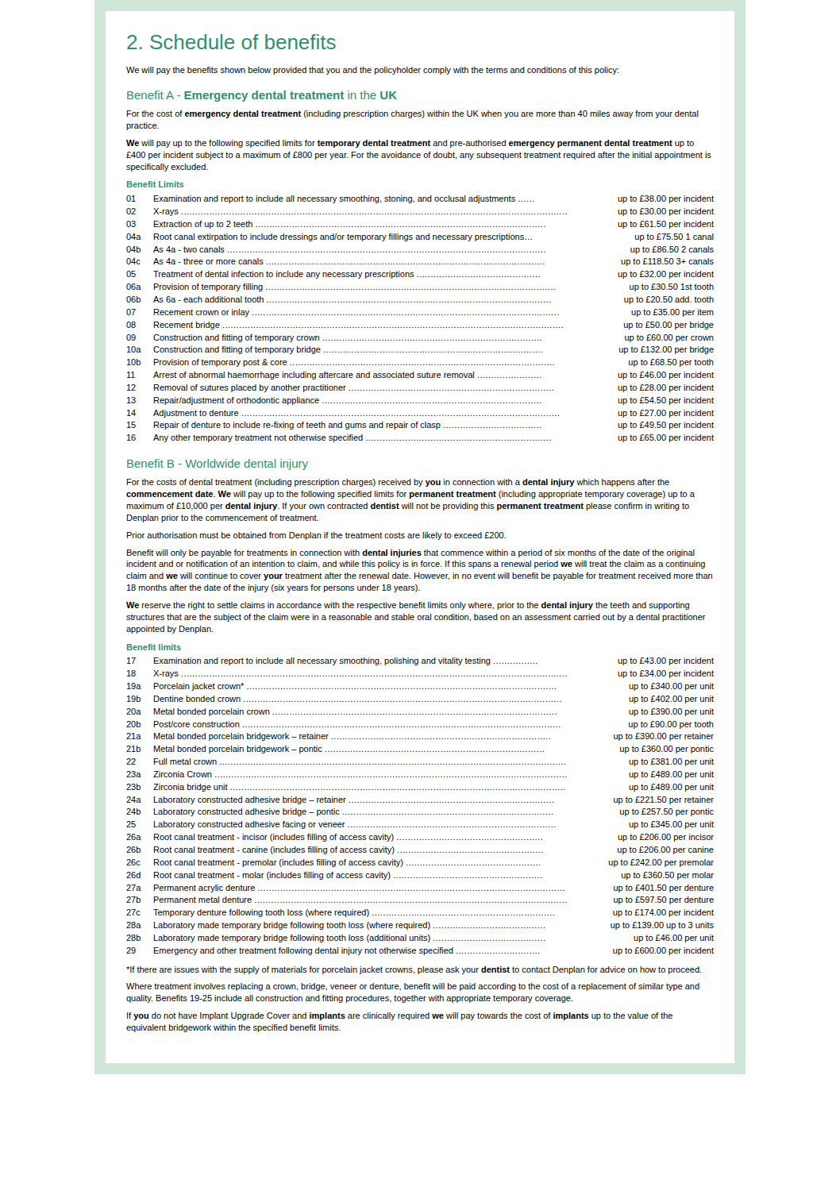2. Schedule of benefits
We will pay the benefits shown below provided that you and the policyholder comply with the terms and conditions of this policy:
Benefit A - Emergency dental treatment in the UK
For the cost of emergency dental treatment (including prescription charges) within the UK when you are more than 40 miles away from your dental practice.
We will pay up to the following specified limits for temporary dental treatment and pre-authorised emergency permanent dental treatment up to £400 per incident subject to a maximum of £800 per year. For the avoidance of doubt, any subsequent treatment required after the initial appointment is specifically excluded.
Benefit Limits
| 01 | Examination and report to include all necessary smoothing, stoning, and occlusal adjustments ...... | up to £38.00 per incident |
| 02 | X-rays ......................................................................................................................................... | up to £30.00 per incident |
| 03 | Extraction of up to 2 teeth ....................................................................................................... | up to £61.50 per incident |
| 04a | Root canal extirpation to include dressings and/or temporary fillings and necessary prescriptions… | up to £75.50 1 canal |
| 04b | As 4a - two canals ................................................................................................................. | up to £86.50 2 canals |
| 04c | As 4a - three or more canals ................................................................................................... | up to £118.50 3+ canals |
| 05 | Treatment of dental infection to include any necessary prescriptions ............................................ | up to £32.00 per incident |
| 06a | Provision of temporary filling ....................................................................................................... | up to £30.50 1st tooth |
| 06b | As 6a - each additional tooth ..................................................................................................... | up to £20.50 add. tooth |
| 07 | Recement crown or inlay ............................................................................................................. | up to £35.00 per item |
| 08 | Recement bridge ......................................................................................................................... | up to £50.00 per bridge |
| 09 | Construction and fitting of temporary crown .............................................................................. | up to £60.00 per crown |
| 10a | Construction and fitting of temporary bridge .............................................................................. | up to £132.00 per bridge |
| 10b | Provision of temporary post & core .............................................................................................. | up to £68.50 per tooth |
| 11 | Arrest of abnormal haemorrhage including aftercare and associated suture removal ....................... | up to £46.00 per incident |
| 12 | Removal of sutures placed by another practitioner ......................................................................... | up to £28.00 per incident |
| 13 | Repair/adjustment of orthodontic appliance .............................................................................. | up to £54.50 per incident |
| 14 | Adjustment to denture ................................................................................................................. | up to £27.00 per incident |
| 15 | Repair of denture to include re-fixing of teeth and gums and repair of clasp ................................... | up to £49.50 per incident |
| 16 | Any other temporary treatment not otherwise specified .................................................................. | up to £65.00 per incident |
Benefit B - Worldwide dental injury
For the costs of dental treatment (including prescription charges) received by you in connection with a dental injury which happens after the commencement date. We will pay up to the following specified limits for permanent treatment (including appropriate temporary coverage) up to a maximum of £10,000 per dental injury. If your own contracted dentist will not be providing this permanent treatment please confirm in writing to Denplan prior to the commencement of treatment.
Prior authorisation must be obtained from Denplan if the treatment costs are likely to exceed £200.
Benefit will only be payable for treatments in connection with dental injuries that commence within a period of six months of the date of the original incident and or notification of an intention to claim, and while this policy is in force. If this spans a renewal period we will treat the claim as a continuing claim and we will continue to cover your treatment after the renewal date. However, in no event will benefit be payable for treatment received more than 18 months after the date of the injury (six years for persons under 18 years).
We reserve the right to settle claims in accordance with the respective benefit limits only where, prior to the dental injury the teeth and supporting structures that are the subject of the claim were in a reasonable and stable oral condition, based on an assessment carried out by a dental practitioner appointed by Denplan.
Benefit limits
| 17 | Examination and report to include all necessary smoothing, polishing and vitality testing ................ | up to £43.00 per incident |
| 18 | X-rays ......................................................................................................................................... | up to £34.00 per incident |
| 19a | Porcelain jacket crown* .............................................................................................................. | up to £340.00 per unit |
| 19b | Dentine bonded crown ................................................................................................................. | up to £402.00 per unit |
| 20a | Metal bonded porcelain crown ..................................................................................................... | up to £390.00 per unit |
| 20b | Post/core construction ................................................................................................................. | up to £90.00 per tooth |
| 21a | Metal bonded porcelain bridgework – retainer .............................................................................. | up to £390.00 per retainer |
| 21b | Metal bonded porcelain bridgework – pontic .............................................................................. | up to £360.00 per pontic |
| 22 | Full metal crown ........................................................................................................................... | up to £381.00 per unit |
| 23a | Zirconia Crown ............................................................................................................................. | up to £489.00 per unit |
| 23b | Zirconia bridge unit ....................................................................................................................... | up to £489.00 per unit |
| 24a | Laboratory constructed adhesive bridge – retainer ......................................................................... | up to £221.50 per retainer |
| 24b | Laboratory constructed adhesive bridge – pontic ........................................................................... | up to £257.50 per pontic |
| 25 | Laboratory constructed adhesive facing or veneer .......................................................................... | up to £345.00 per unit |
| 26a | Root canal treatment - incisor (includes filling of access cavity) .................................................... | up to £206.00 per incisor |
| 26b | Root canal treatment - canine (includes filling of access cavity) .................................................... | up to £206.00 per canine |
| 26c | Root canal treatment - premolar (includes filling of access cavity) ................................................ | up to £242.00 per premolar |
| 26d | Root canal treatment - molar (includes filling of access cavity) ..................................................... | up to £360.50 per molar |
| 27a | Permanent acrylic denture ............................................................................................................. | up to £401.50 per denture |
| 27b | Permanent metal denture ............................................................................................................... | up to £597.50 per denture |
| 27c | Temporary denture following tooth loss (where required) ................................................................. | up to £174.00 per incident |
| 28a | Laboratory made temporary bridge following tooth loss (where required) ........................................ | up to £139.00 up to 3 units |
| 28b | Laboratory made temporary bridge following tooth loss (additional units) ........................................ | up to £46.00 per unit |
| 29 | Emergency and other treatment following dental injury not otherwise specified .............................. | up to £600.00 per incident |
*If there are issues with the supply of materials for porcelain jacket crowns, please ask your dentist to contact Denplan for advice on how to proceed.
Where treatment involves replacing a crown, bridge, veneer or denture, benefit will be paid according to the cost of a replacement of similar type and quality. Benefits 19-25 include all construction and fitting procedures, together with appropriate temporary coverage.
If you do not have Implant Upgrade Cover and implants are clinically required we will pay towards the cost of implants up to the value of the equivalent bridgework within the specified benefit limits.